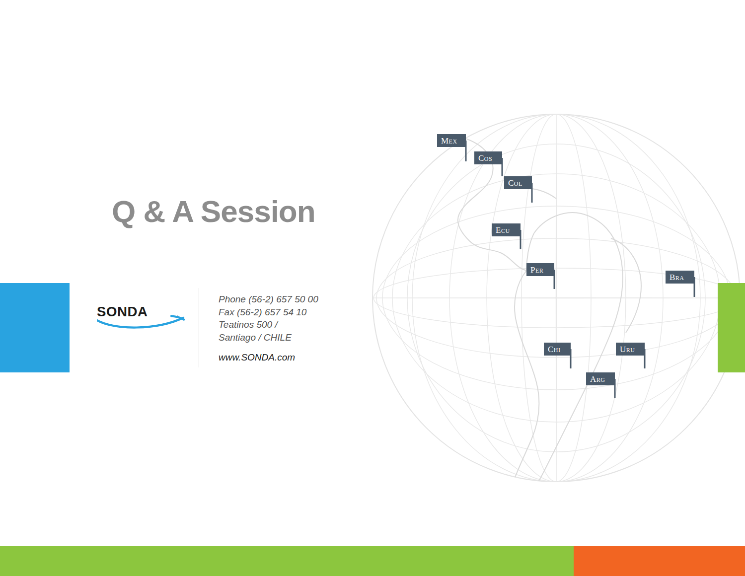Mex Cos Col Ecu Per Bra Chi Uru Arg
Q & A Session
SONDA .
Phone (56-2) 657 50 00
Fax (56-2) 657 54 10
Teatinos 500 /
Santiago / CHILE
www.SONDA.com